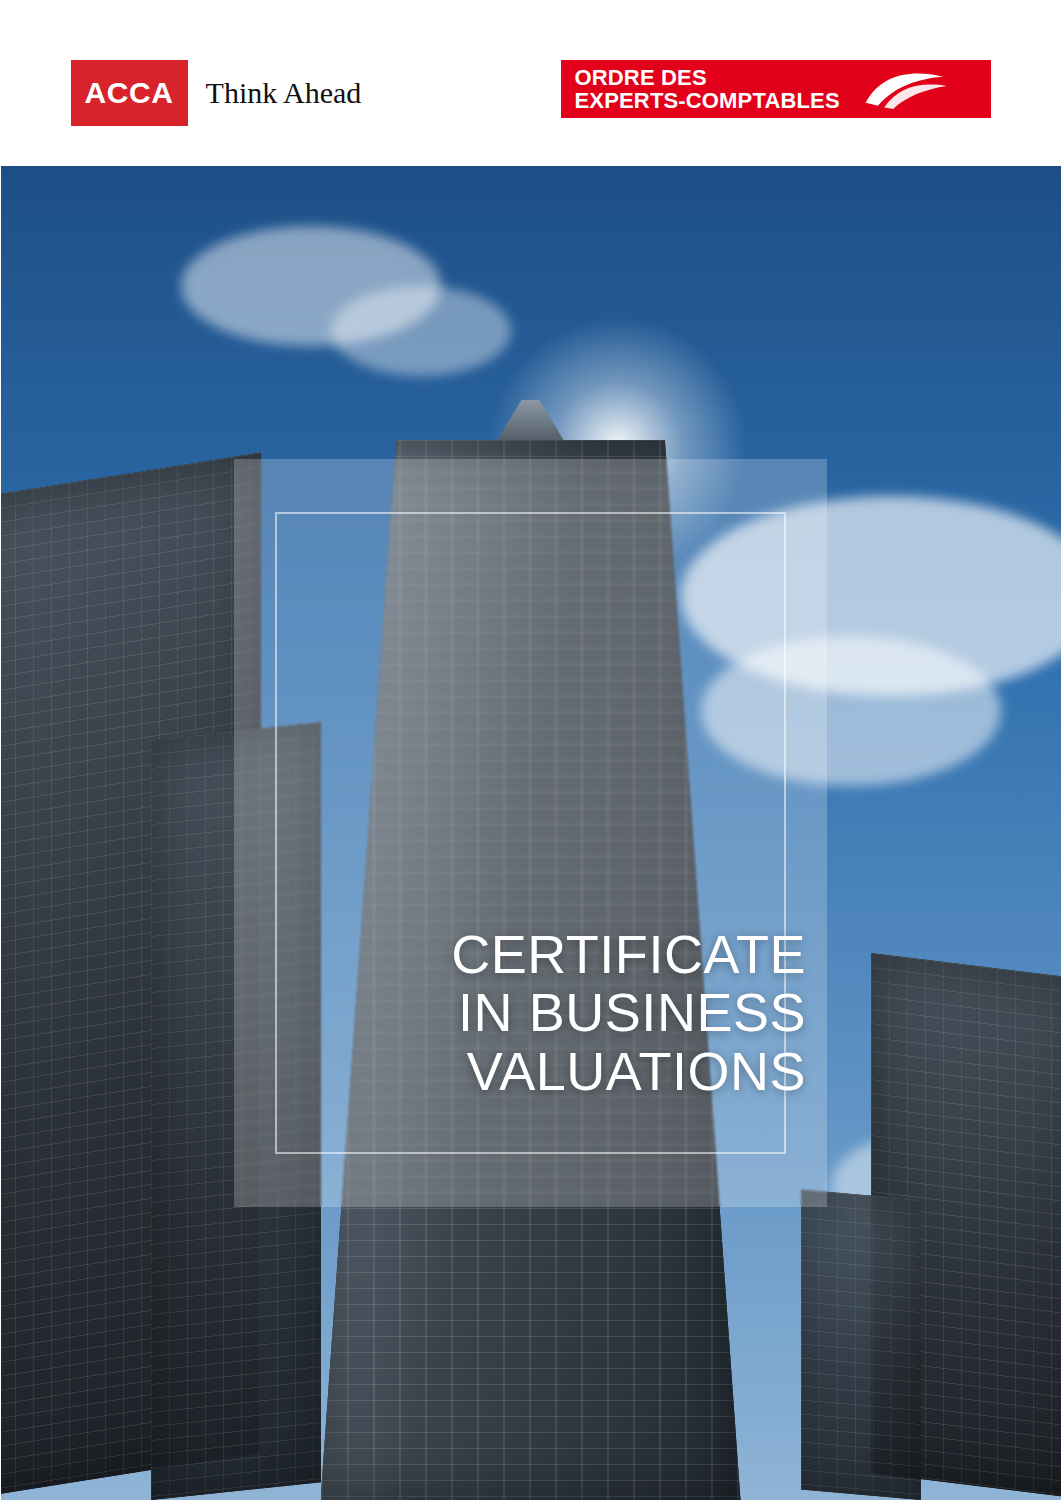ACCA
Think Ahead
ORDRE DES EXPERTS-COMPTABLES
CERTIFICATE
IN BUSINESS
VALUATIONS